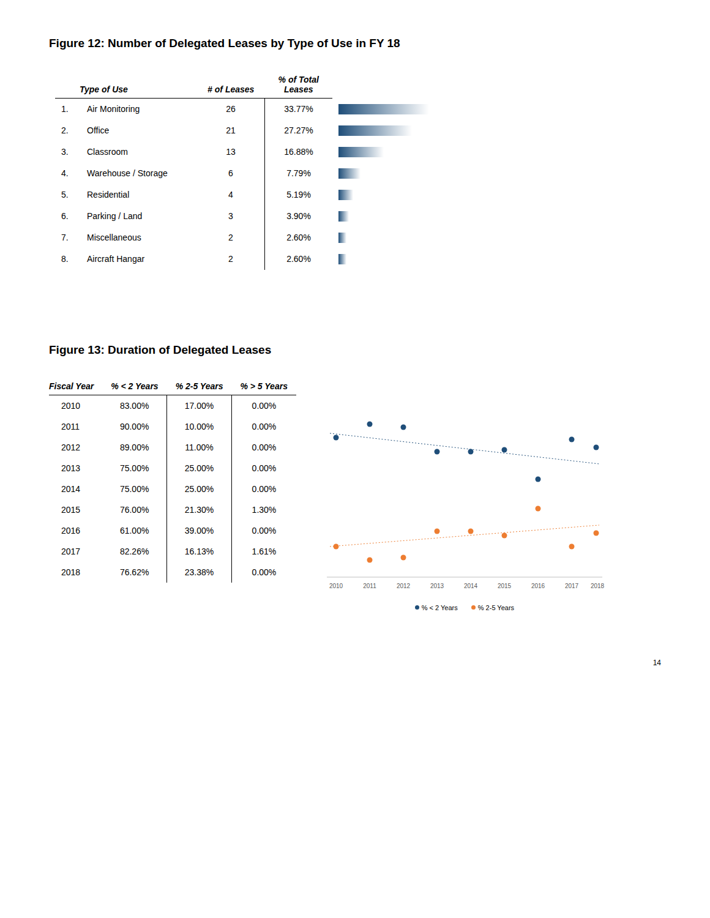Figure 12: Number of Delegated Leases by Type of Use in FY 18
| Type of Use | # of Leases | % of Total Leases | |
| --- | --- | --- | --- |
| 1. | Air Monitoring | 26 | 33.77% | |
| 2. | Office | 21 | 27.27% | |
| 3. | Classroom | 13 | 16.88% | |
| 4. | Warehouse / Storage | 6 | 7.79% | |
| 5. | Residential | 4 | 5.19% | |
| 6. | Parking / Land | 3 | 3.90% | |
| 7. | Miscellaneous | 2 | 2.60% | |
| 8. | Aircraft Hangar | 2 | 2.60% | |
Figure 13: Duration of Delegated Leases
| Fiscal Year | % < 2 Years | % 2-5 Years | % > 5 Years |
| --- | --- | --- | --- |
| 2010 | 83.00% | 17.00% | 0.00% |
| 2011 | 90.00% | 10.00% | 0.00% |
| 2012 | 89.00% | 11.00% | 0.00% |
| 2013 | 75.00% | 25.00% | 0.00% |
| 2014 | 75.00% | 25.00% | 0.00% |
| 2015 | 76.00% | 21.30% | 1.30% |
| 2016 | 61.00% | 39.00% | 0.00% |
| 2017 | 82.26% | 16.13% | 1.61% |
| 2018 | 76.62% | 23.38% | 0.00% |
2010 2011 2012 2013 2014 2015 2016 2017 2018
% < 2 Years % 2-5 Years
14